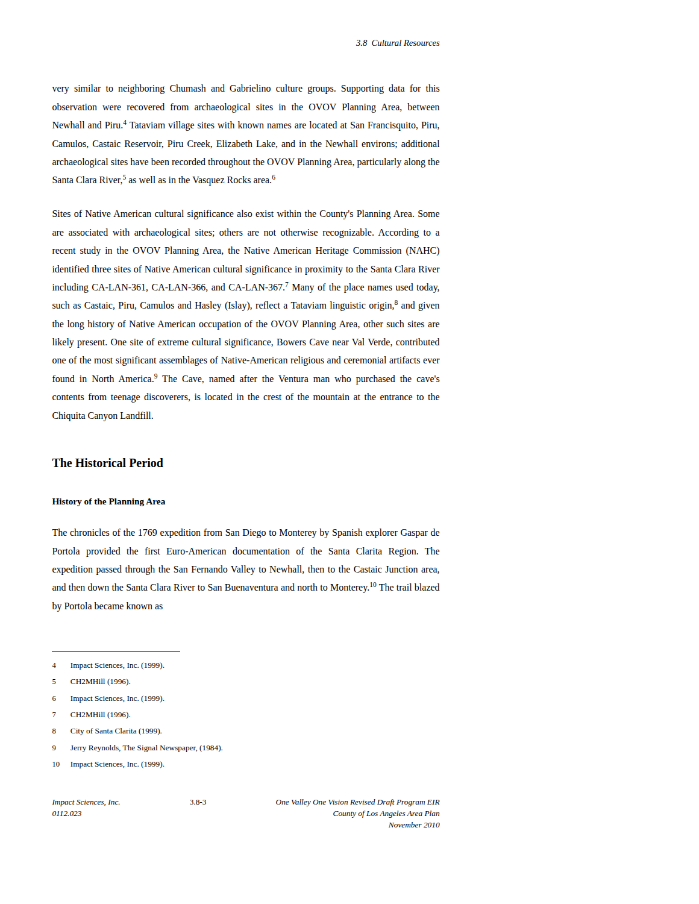3.8 Cultural Resources
very similar to neighboring Chumash and Gabrielino culture groups. Supporting data for this observation were recovered from archaeological sites in the OVOV Planning Area, between Newhall and Piru.4 Tataviam village sites with known names are located at San Francisquito, Piru, Camulos, Castaic Reservoir, Piru Creek, Elizabeth Lake, and in the Newhall environs; additional archaeological sites have been recorded throughout the OVOV Planning Area, particularly along the Santa Clara River,5 as well as in the Vasquez Rocks area.6
Sites of Native American cultural significance also exist within the County's Planning Area. Some are associated with archaeological sites; others are not otherwise recognizable. According to a recent study in the OVOV Planning Area, the Native American Heritage Commission (NAHC) identified three sites of Native American cultural significance in proximity to the Santa Clara River including CA-LAN-361, CA-LAN-366, and CA-LAN-367.7 Many of the place names used today, such as Castaic, Piru, Camulos and Hasley (Islay), reflect a Tataviam linguistic origin,8 and given the long history of Native American occupation of the OVOV Planning Area, other such sites are likely present. One site of extreme cultural significance, Bowers Cave near Val Verde, contributed one of the most significant assemblages of Native-American religious and ceremonial artifacts ever found in North America.9 The Cave, named after the Ventura man who purchased the cave's contents from teenage discoverers, is located in the crest of the mountain at the entrance to the Chiquita Canyon Landfill.
The Historical Period
History of the Planning Area
The chronicles of the 1769 expedition from San Diego to Monterey by Spanish explorer Gaspar de Portola provided the first Euro-American documentation of the Santa Clarita Region. The expedition passed through the San Fernando Valley to Newhall, then to the Castaic Junction area, and then down the Santa Clara River to San Buenaventura and north to Monterey.10 The trail blazed by Portola became known as
4 Impact Sciences, Inc. (1999).
5 CH2MHill (1996).
6 Impact Sciences, Inc. (1999).
7 CH2MHill (1996).
8 City of Santa Clarita (1999).
9 Jerry Reynolds, The Signal Newspaper, (1984).
10 Impact Sciences, Inc. (1999).
Impact Sciences, Inc.
0112.023
3.8-3
One Valley One Vision Revised Draft Program EIR
County of Los Angeles Area Plan
November 2010